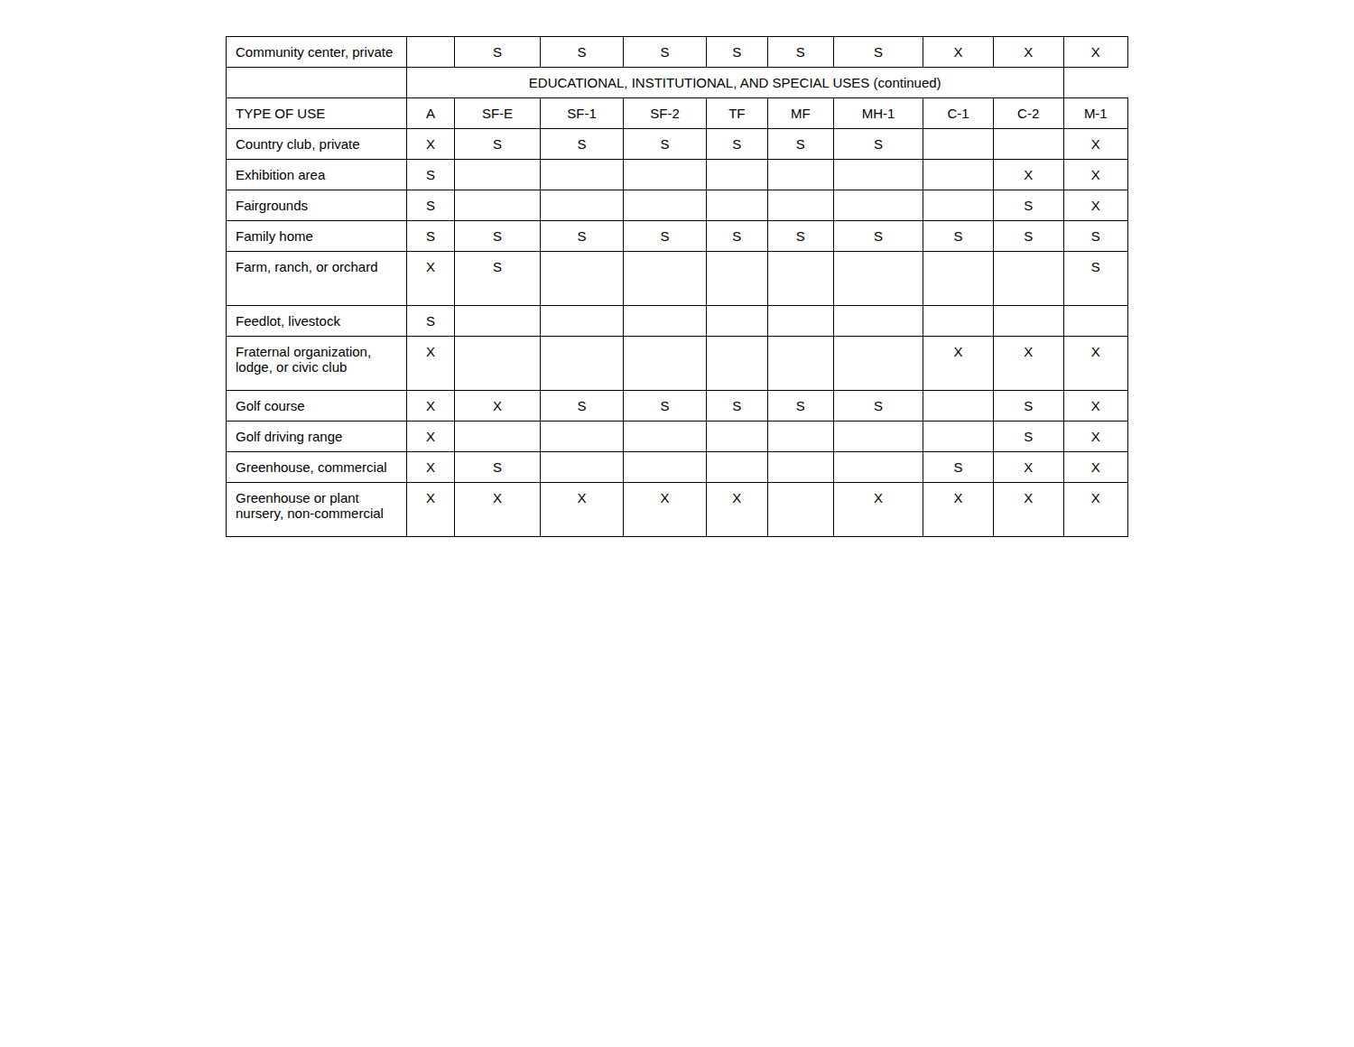| Community center, private | | S | S | S | S | S | S | X | X | X |
| | EDUCATIONAL, INSTITUTIONAL, AND SPECIAL USES (continued) |
| TYPE OF USE | A | SF-E | SF-1 | SF-2 | TF | MF | MH-1 | C-1 | C-2 | M-1 |
| Country club, private | X | S | S | S | S | S | S | | | X |
| Exhibition area | S | | | | | | | | X | X |
| Fairgrounds | S | | | | | | | | S | X |
| Family home | S | S | S | S | S | S | S | S | S | S |
| Farm, ranch, or orchard | X | S | | | | | | | | S |
| Feedlot, livestock | S | | | | | | | | | |
| Fraternal organization, lodge, or civic club | X | | | | | | | X | X | X |
| Golf course | X | X | S | S | S | S | S | | S | X |
| Golf driving range | X | | | | | | | | S | X |
| Greenhouse, commercial | X | S | | | | | | S | X | X |
| Greenhouse or plant nursery, non-commercial | X | X | X | X | X | | X | X | X | X |